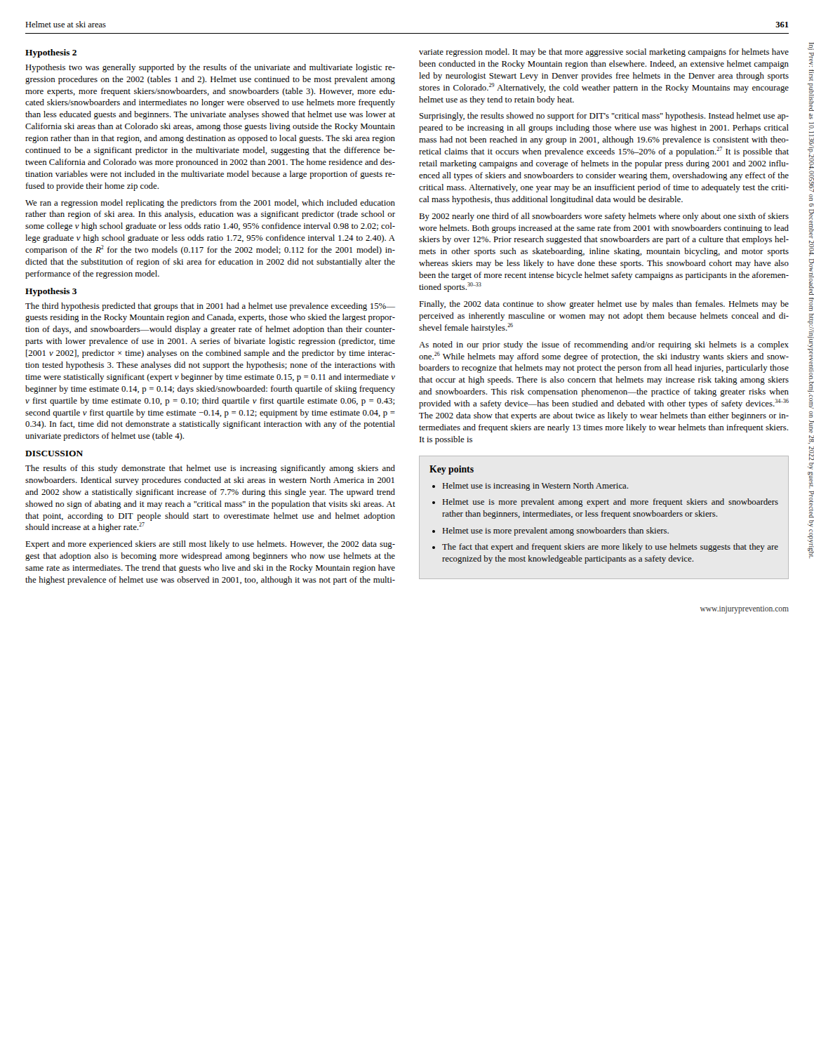Helmet use at ski areas 361
Inj Prev: first published as 10.1136/ip.2004.005967 on 6 December 2004. Downloaded from http://injuryprevention.bmj.com/ on June 28, 2022 by guest. Protected by copyright.
Hypothesis 2
Hypothesis two was generally supported by the results of the univariate and multivariate logistic regression procedures on the 2002 (tables 1 and 2). Helmet use continued to be most prevalent among more experts, more frequent skiers/snowboarders, and snowboarders (table 3). However, more educated skiers/snowboarders and intermediates no longer were observed to use helmets more frequently than less educated guests and beginners. The univariate analyses showed that helmet use was lower at California ski areas than at Colorado ski areas, among those guests living outside the Rocky Mountain region rather than in that region, and among destination as opposed to local guests. The ski area region continued to be a significant predictor in the multivariate model, suggesting that the difference between California and Colorado was more pronounced in 2002 than 2001. The home residence and destination variables were not included in the multivariate model because a large proportion of guests refused to provide their home zip code.
We ran a regression model replicating the predictors from the 2001 model, which included education rather than region of ski area. In this analysis, education was a significant predictor (trade school or some college v high school graduate or less odds ratio 1.40, 95% confidence interval 0.98 to 2.02; college graduate v high school graduate or less odds ratio 1.72, 95% confidence interval 1.24 to 2.40). A comparison of the R2 for the two models (0.117 for the 2002 model; 0.112 for the 2001 model) indicted that the substitution of region of ski area for education in 2002 did not substantially alter the performance of the regression model.
Hypothesis 3
The third hypothesis predicted that groups that in 2001 had a helmet use prevalence exceeding 15%—guests residing in the Rocky Mountain region and Canada, experts, those who skied the largest proportion of days, and snowboarders—would display a greater rate of helmet adoption than their counterparts with lower prevalence of use in 2001. A series of bivariate logistic regression (predictor, time [2001 v 2002], predictor × time) analyses on the combined sample and the predictor by time interaction tested hypothesis 3. These analyses did not support the hypothesis; none of the interactions with time were statistically significant (expert v beginner by time estimate 0.15, p = 0.11 and intermediate v beginner by time estimate 0.14, p = 0.14; days skied/snowboarded: fourth quartile of skiing frequency v first quartile by time estimate 0.10, p = 0.10; third quartile v first quartile estimate 0.06, p = 0.43; second quartile v first quartile by time estimate −0.14, p = 0.12; equipment by time estimate 0.04, p = 0.34). In fact, time did not demonstrate a statistically significant interaction with any of the potential univariate predictors of helmet use (table 4).
DISCUSSION
The results of this study demonstrate that helmet use is increasing significantly among skiers and snowboarders. Identical survey procedures conducted at ski areas in western North America in 2001 and 2002 show a statistically significant increase of 7.7% during this single year. The upward trend showed no sign of abating and it may reach a ''critical mass'' in the population that visits ski areas. At that point, according to DIT people should start to overestimate helmet use and helmet adoption should increase at a higher rate.27
Expert and more experienced skiers are still most likely to use helmets. However, the 2002 data suggest that adoption also is becoming more widespread among beginners who now use helmets at the same rate as intermediates. The trend that guests who live and ski in the Rocky Mountain region have the highest prevalence of helmet use was observed in 2001, too, although it was not part of the multivariate regression model. It may be that more aggressive social marketing campaigns for helmets have been conducted in the Rocky Mountain region than elsewhere. Indeed, an extensive helmet campaign led by neurologist Stewart Levy in Denver provides free helmets in the Denver area through sports stores in Colorado.29 Alternatively, the cold weather pattern in the Rocky Mountains may encourage helmet use as they tend to retain body heat.
Surprisingly, the results showed no support for DIT's ''critical mass'' hypothesis. Instead helmet use appeared to be increasing in all groups including those where use was highest in 2001. Perhaps critical mass had not been reached in any group in 2001, although 19.6% prevalence is consistent with theoretical claims that it occurs when prevalence exceeds 15%–20% of a population.27 It is possible that retail marketing campaigns and coverage of helmets in the popular press during 2001 and 2002 influenced all types of skiers and snowboarders to consider wearing them, overshadowing any effect of the critical mass. Alternatively, one year may be an insufficient period of time to adequately test the critical mass hypothesis, thus additional longitudinal data would be desirable.
By 2002 nearly one third of all snowboarders wore safety helmets where only about one sixth of skiers wore helmets. Both groups increased at the same rate from 2001 with snowboarders continuing to lead skiers by over 12%. Prior research suggested that snowboarders are part of a culture that employs helmets in other sports such as skateboarding, inline skating, mountain bicycling, and motor sports whereas skiers may be less likely to have done these sports. This snowboard cohort may have also been the target of more recent intense bicycle helmet safety campaigns as participants in the aforementioned sports.30–33
Finally, the 2002 data continue to show greater helmet use by males than females. Helmets may be perceived as inherently masculine or women may not adopt them because helmets conceal and dishevel female hairstyles.26
As noted in our prior study the issue of recommending and/or requiring ski helmets is a complex one.26 While helmets may afford some degree of protection, the ski industry wants skiers and snowboarders to recognize that helmets may not protect the person from all head injuries, particularly those that occur at high speeds. There is also concern that helmets may increase risk taking among skiers and snowboarders. This risk compensation phenomenon—the practice of taking greater risks when provided with a safety device—has been studied and debated with other types of safety devices.34–36 The 2002 data show that experts are about twice as likely to wear helmets than either beginners or intermediates and frequent skiers are nearly 13 times more likely to wear helmets than infrequent skiers. It is possible is
Key points
Helmet use is increasing in Western North America.
Helmet use is more prevalent among expert and more frequent skiers and snowboarders rather than beginners, intermediates, or less frequent snowboarders or skiers.
Helmet use is more prevalent among snowboarders than skiers.
The fact that expert and frequent skiers are more likely to use helmets suggests that they are recognized by the most knowledgeable participants as a safety device.
www.injuryprevention.com